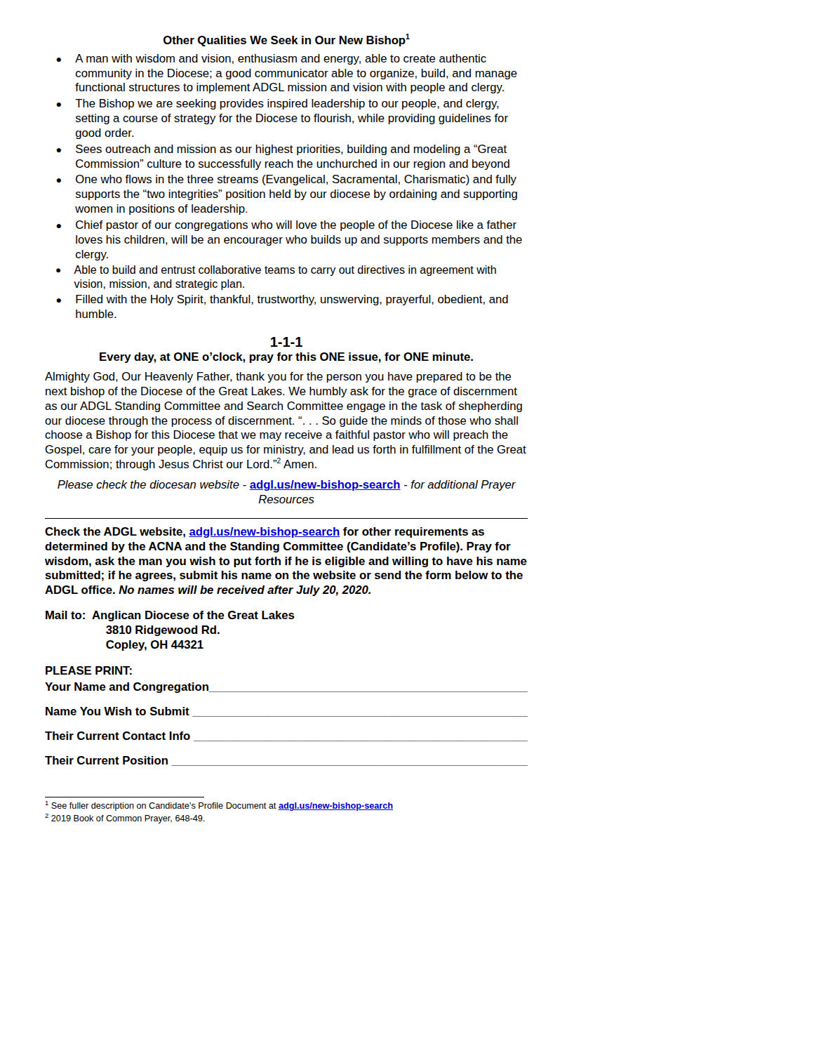Other Qualities We Seek in Our New Bishop1
A man with wisdom and vision, enthusiasm and energy, able to create authentic community in the Diocese; a good communicator able to organize, build, and manage functional structures to implement ADGL mission and vision with people and clergy.
The Bishop we are seeking provides inspired leadership to our people, and clergy, setting a course of strategy for the Diocese to flourish, while providing guidelines for good order.
Sees outreach and mission as our highest priorities, building and modeling a “Great Commission” culture to successfully reach the unchurched in our region and beyond
One who flows in the three streams (Evangelical, Sacramental, Charismatic) and fully supports the “two integrities” position held by our diocese by ordaining and supporting women in positions of leadership.
Chief pastor of our congregations who will love the people of the Diocese like a father loves his children, will be an encourager who builds up and supports members and the clergy.
Able to build and entrust collaborative teams to carry out directives in agreement with vision, mission, and strategic plan.
Filled with the Holy Spirit, thankful, trustworthy, unswerving, prayerful, obedient, and humble.
1-1-1
Every day, at ONE o’clock, pray for this ONE issue, for ONE minute.
Almighty God, Our Heavenly Father, thank you for the person you have prepared to be the next bishop of the Diocese of the Great Lakes. We humbly ask for the grace of discernment as our ADGL Standing Committee and Search Committee engage in the task of shepherding our diocese through the process of discernment. “. . . So guide the minds of those who shall choose a Bishop for this Diocese that we may receive a faithful pastor who will preach the Gospel, care for your people, equip us for ministry, and lead us forth in fulfillment of the Great Commission; through Jesus Christ our Lord.”2 Amen.
Please check the diocesan website - adgl.us/new-bishop-search - for additional Prayer Resources
Check the ADGL website, adgl.us/new-bishop-search for other requirements as determined by the ACNA and the Standing Committee (Candidate’s Profile). Pray for wisdom, ask the man you wish to put forth if he is eligible and willing to have his name submitted; if he agrees, submit his name on the website or send the form below to the ADGL office. No names will be received after July 20, 2020.
Mail to: Anglican Diocese of the Great Lakes 3810 Ridgewood Rd. Copley, OH 44321
PLEASE PRINT:
Your Name and Congregation________________________________________________________________
Name You Wish to Submit ___________________________________________________________________
Their Current Contact Info ___________________________________________________________________
Their Current Position ______________________________________________________________________
1 See fuller description on Candidate’s Profile Document at adgl.us/new-bishop-search
2 2019 Book of Common Prayer, 648-49.